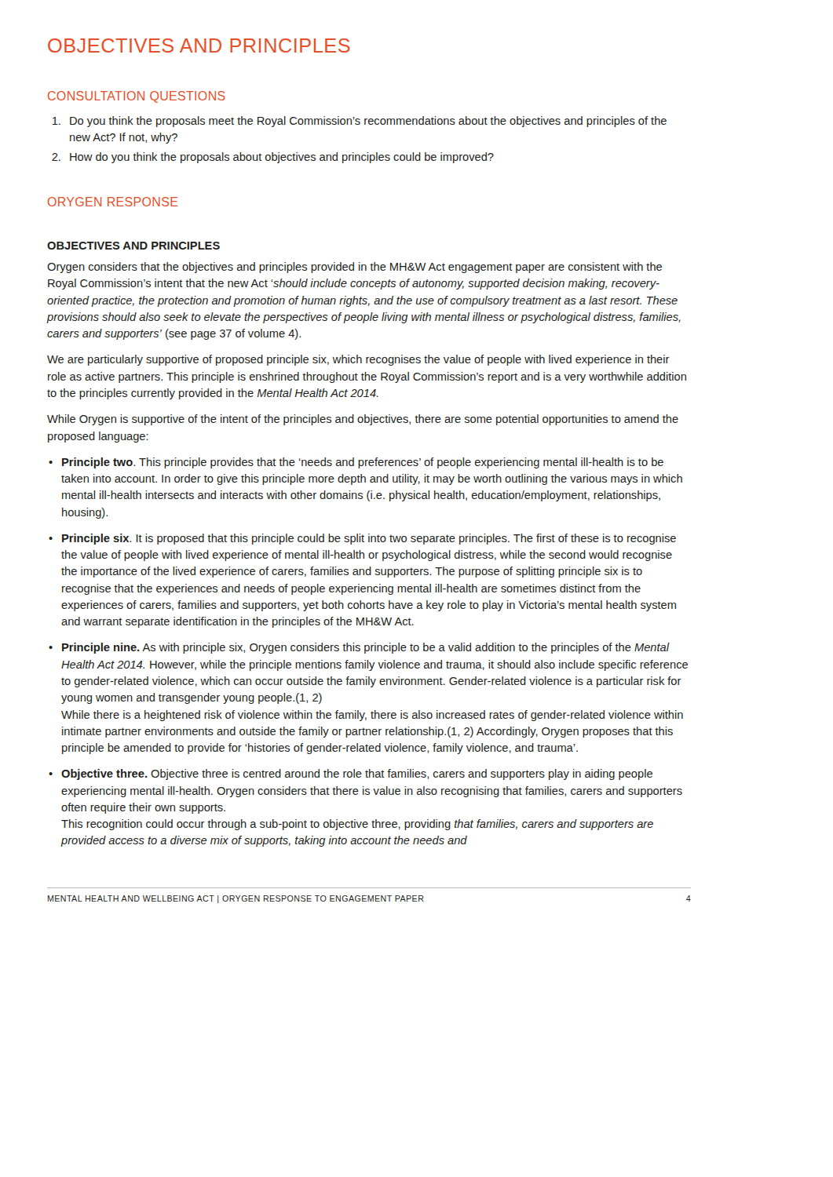OBJECTIVES AND PRINCIPLES
CONSULTATION QUESTIONS
Do you think the proposals meet the Royal Commission’s recommendations about the objectives and principles of the new Act? If not, why?
How do you think the proposals about objectives and principles could be improved?
ORYGEN RESPONSE
OBJECTIVES AND PRINCIPLES
Orygen considers that the objectives and principles provided in the MH&W Act engagement paper are consistent with the Royal Commission’s intent that the new Act ‘should include concepts of autonomy, supported decision making, recovery-oriented practice, the protection and promotion of human rights, and the use of compulsory treatment as a last resort. These provisions should also seek to elevate the perspectives of people living with mental illness or psychological distress, families, carers and supporters’ (see page 37 of volume 4).
We are particularly supportive of proposed principle six, which recognises the value of people with lived experience in their role as active partners. This principle is enshrined throughout the Royal Commission’s report and is a very worthwhile addition to the principles currently provided in the Mental Health Act 2014.
While Orygen is supportive of the intent of the principles and objectives, there are some potential opportunities to amend the proposed language:
Principle two. This principle provides that the ‘needs and preferences’ of people experiencing mental ill-health is to be taken into account. In order to give this principle more depth and utility, it may be worth outlining the various mays in which mental ill-health intersects and interacts with other domains (i.e. physical health, education/employment, relationships, housing).
Principle six. It is proposed that this principle could be split into two separate principles. The first of these is to recognise the value of people with lived experience of mental ill-health or psychological distress, while the second would recognise the importance of the lived experience of carers, families and supporters. The purpose of splitting principle six is to recognise that the experiences and needs of people experiencing mental ill-health are sometimes distinct from the experiences of carers, families and supporters, yet both cohorts have a key role to play in Victoria’s mental health system and warrant separate identification in the principles of the MH&W Act.
Principle nine. As with principle six, Orygen considers this principle to be a valid addition to the principles of the Mental Health Act 2014. However, while the principle mentions family violence and trauma, it should also include specific reference to gender-related violence, which can occur outside the family environment. Gender-related violence is a particular risk for young women and transgender young people.(1, 2)
While there is a heightened risk of violence within the family, there is also increased rates of gender-related violence within intimate partner environments and outside the family or partner relationship.(1, 2) Accordingly, Orygen proposes that this principle be amended to provide for ‘histories of gender-related violence, family violence, and trauma’.
Objective three. Objective three is centred around the role that families, carers and supporters play in aiding people experiencing mental ill-health. Orygen considers that there is value in also recognising that families, carers and supporters often require their own supports.
This recognition could occur through a sub-point to objective three, providing that families, carers and supporters are provided access to a diverse mix of supports, taking into account the needs and
MENTAL HEALTH AND WELLBEING ACT | ORYGEN RESPONSE TO ENGAGEMENT PAPER 4